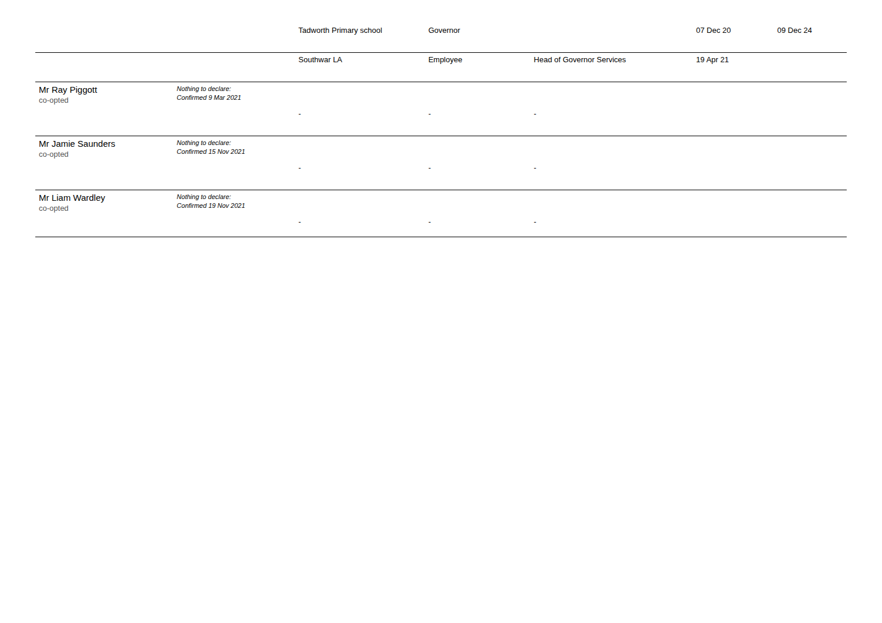| | | Tadworth Primary school | Governor | | 07 Dec 20 | 09 Dec 24 |
| | | Southwar LA | Employee | Head of Governor Services | 19 Apr 21 | |
| Mr Ray Piggott co-opted | Nothing to declare: Confirmed 9 Mar 2021 | | | | | |
| | | - | - | - | | |
| Mr Jamie Saunders co-opted | Nothing to declare: Confirmed 15 Nov 2021 | | | | | |
| | | - | - | - | | |
| Mr Liam Wardley co-opted | Nothing to declare: Confirmed 19 Nov 2021 | | | | | |
| | | - | - | - | | |